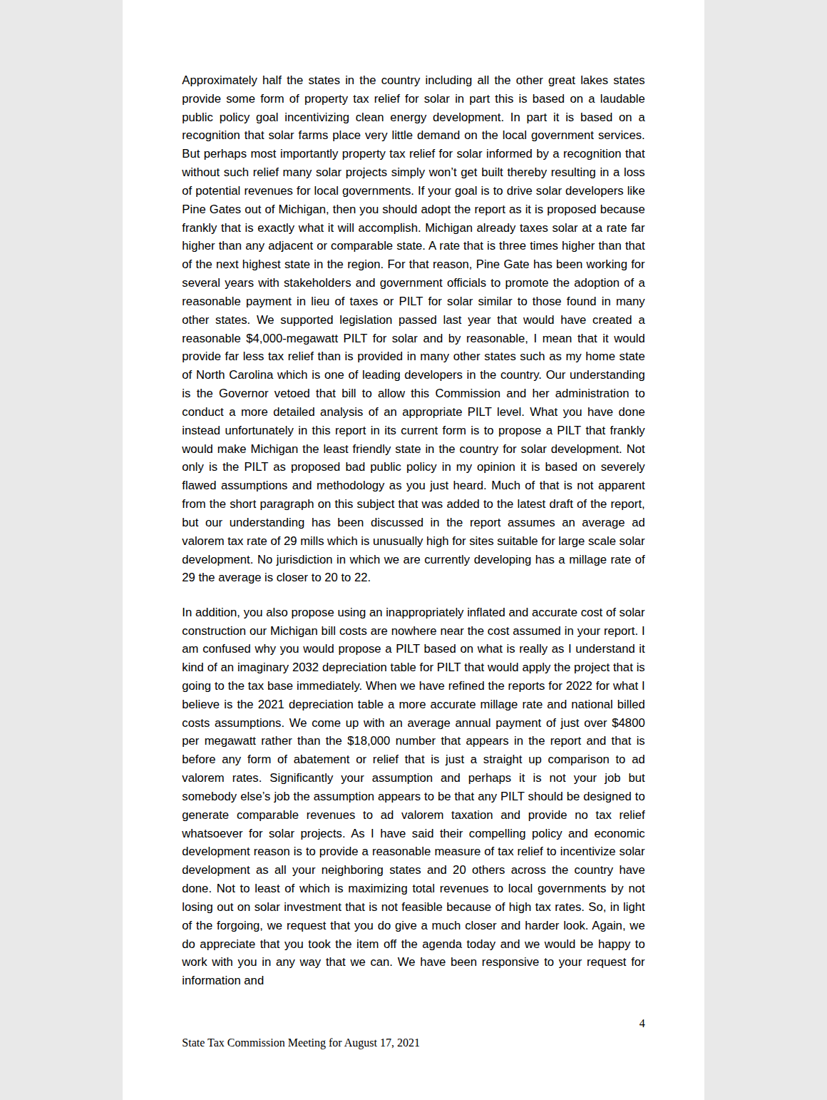Approximately half the states in the country including all the other great lakes states provide some form of property tax relief for solar in part this is based on a laudable public policy goal incentivizing clean energy development. In part it is based on a recognition that solar farms place very little demand on the local government services. But perhaps most importantly property tax relief for solar informed by a recognition that without such relief many solar projects simply won’t get built thereby resulting in a loss of potential revenues for local governments. If your goal is to drive solar developers like Pine Gates out of Michigan, then you should adopt the report as it is proposed because frankly that is exactly what it will accomplish. Michigan already taxes solar at a rate far higher than any adjacent or comparable state. A rate that is three times higher than that of the next highest state in the region. For that reason, Pine Gate has been working for several years with stakeholders and government officials to promote the adoption of a reasonable payment in lieu of taxes or PILT for solar similar to those found in many other states. We supported legislation passed last year that would have created a reasonable $4,000-megawatt PILT for solar and by reasonable, I mean that it would provide far less tax relief than is provided in many other states such as my home state of North Carolina which is one of leading developers in the country. Our understanding is the Governor vetoed that bill to allow this Commission and her administration to conduct a more detailed analysis of an appropriate PILT level. What you have done instead unfortunately in this report in its current form is to propose a PILT that frankly would make Michigan the least friendly state in the country for solar development. Not only is the PILT as proposed bad public policy in my opinion it is based on severely flawed assumptions and methodology as you just heard. Much of that is not apparent from the short paragraph on this subject that was added to the latest draft of the report, but our understanding has been discussed in the report assumes an average ad valorem tax rate of 29 mills which is unusually high for sites suitable for large scale solar development. No jurisdiction in which we are currently developing has a millage rate of 29 the average is closer to 20 to 22.
In addition, you also propose using an inappropriately inflated and accurate cost of solar construction our Michigan bill costs are nowhere near the cost assumed in your report. I am confused why you would propose a PILT based on what is really as I understand it kind of an imaginary 2032 depreciation table for PILT that would apply the project that is going to the tax base immediately. When we have refined the reports for 2022 for what I believe is the 2021 depreciation table a more accurate millage rate and national billed costs assumptions. We come up with an average annual payment of just over $4800 per megawatt rather than the $18,000 number that appears in the report and that is before any form of abatement or relief that is just a straight up comparison to ad valorem rates. Significantly your assumption and perhaps it is not your job but somebody else’s job the assumption appears to be that any PILT should be designed to generate comparable revenues to ad valorem taxation and provide no tax relief whatsoever for solar projects. As I have said their compelling policy and economic development reason is to provide a reasonable measure of tax relief to incentivize solar development as all your neighboring states and 20 others across the country have done. Not to least of which is maximizing total revenues to local governments by not losing out on solar investment that is not feasible because of high tax rates. So, in light of the forgoing, we request that you do give a much closer and harder look. Again, we do appreciate that you took the item off the agenda today and we would be happy to work with you in any way that we can. We have been responsive to your request for information and
4
State Tax Commission Meeting for August 17, 2021